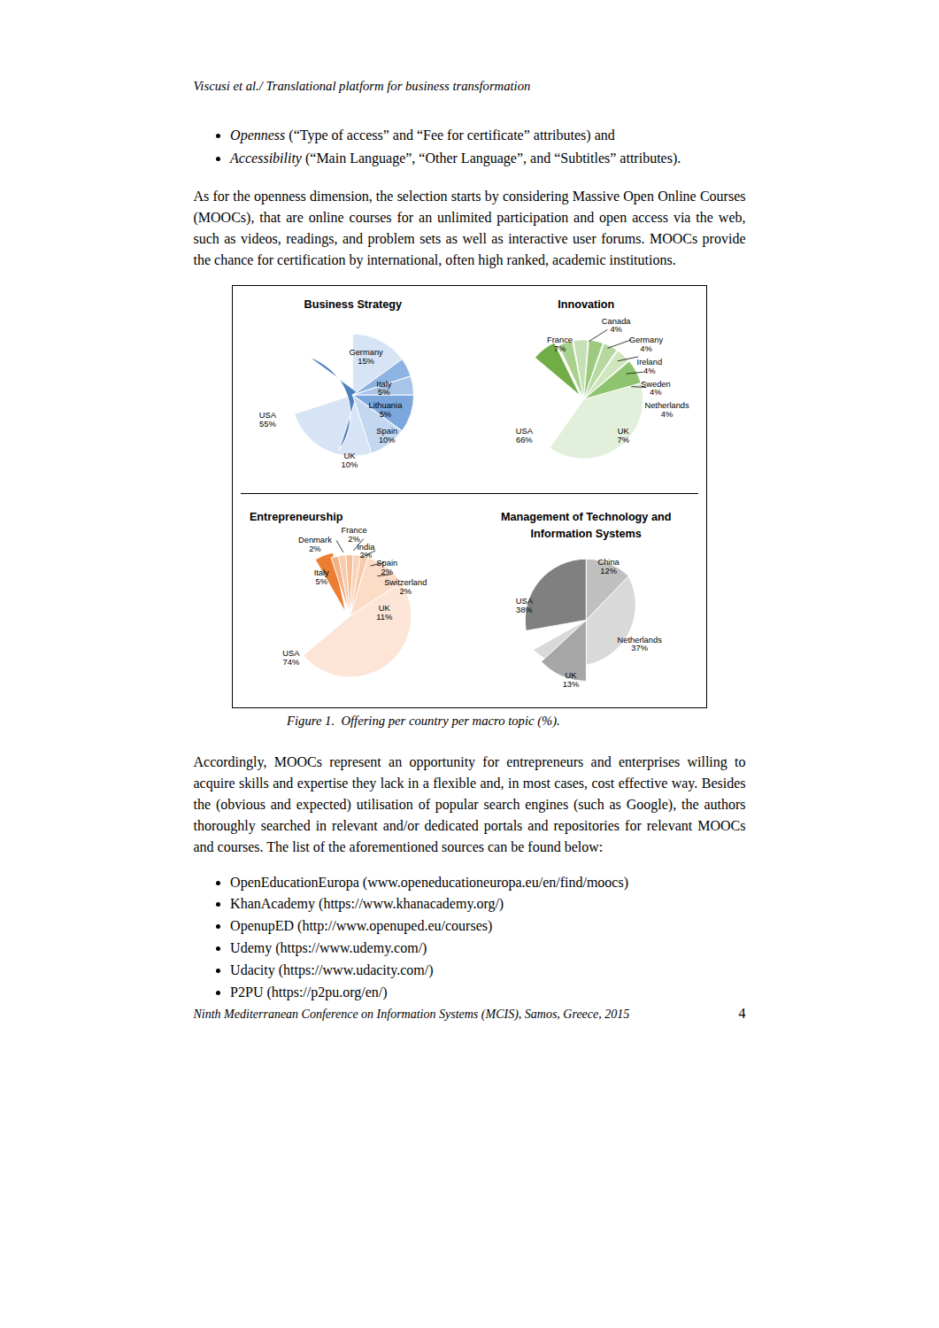Viscusi et al./ Translational platform for business transformation
Openness (“Type of access” and “Fee for certificate” attributes) and
Accessibility (“Main Language”, “Other Language”, and “Subtitles” attributes).
As for the openness dimension, the selection starts by considering Massive Open Online Courses (MOOCs), that are online courses for an unlimited participation and open access via the web, such as videos, readings, and problem sets as well as interactive user forums. MOOCs provide the chance for certification by international, often high ranked, academic institutions.
Business Strategy
Germany
15%
Italy
5%
Lithuania
5%
Spain
10%
UK
10%
USA
55%
Innovation
Canada
4%
Germany
4%
Ireland
4%
Sweden
4%
Netherlands
4%
France
7%
UK
7%
USA
66%
Entrepreneurship
France
2%
Denmark
2%
India
2%
Spain
2%
Switzerland
2%
Italy
5%
UK
11%
USA
74%
Management of Technology and Information Systems
China
12%
USA
38%
Netherlands
37%
UK
13%
Figure 1. Offering per country per macro topic (%).
Accordingly, MOOCs represent an opportunity for entrepreneurs and enterprises willing to acquire skills and expertise they lack in a flexible and, in most cases, cost effective way. Besides the (obvious and expected) utilisation of popular search engines (such as Google), the authors thoroughly searched in relevant and/or dedicated portals and repositories for relevant MOOCs and courses. The list of the aforementioned sources can be found below:
OpenEducationEuropa (www.openeducationeuropa.eu/en/find/moocs)
KhanAcademy (https://www.khanacademy.org/)
OpenupED (http://www.openuped.eu/courses)
Udemy (https://www.udemy.com/)
Udacity (https://www.udacity.com/)
P2PU (https://p2pu.org/en/)
Ninth Mediterranean Conference on Information Systems (MCIS), Samos, Greece, 2015 4